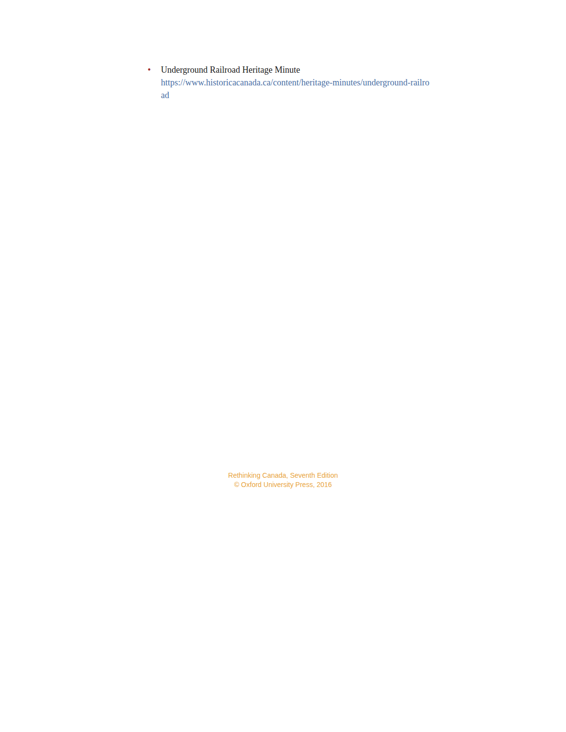Underground Railroad Heritage Minute https://www.historicacanada.ca/content/heritage-minutes/underground-railroad
Rethinking Canada, Seventh Edition
© Oxford University Press, 2016